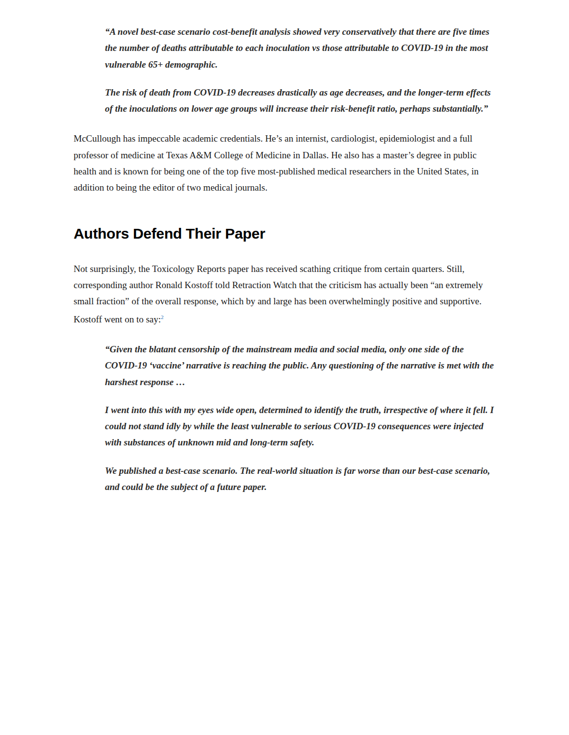“A novel best-case scenario cost-benefit analysis showed very conservatively that there are five times the number of deaths attributable to each inoculation vs those attributable to COVID-19 in the most vulnerable 65+ demographic.
The risk of death from COVID-19 decreases drastically as age decreases, and the longer-term effects of the inoculations on lower age groups will increase their risk-benefit ratio, perhaps substantially.”
McCullough has impeccable academic credentials. He’s an internist, cardiologist, epidemiologist and a full professor of medicine at Texas A&M College of Medicine in Dallas. He also has a master’s degree in public health and is known for being one of the top five most-published medical researchers in the United States, in addition to being the editor of two medical journals.
Authors Defend Their Paper
Not surprisingly, the Toxicology Reports paper has received scathing critique from certain quarters. Still, corresponding author Ronald Kostoff told Retraction Watch that the criticism has actually been “an extremely small fraction” of the overall response, which by and large has been overwhelmingly positive and supportive. Kostoff went on to say:2
“Given the blatant censorship of the mainstream media and social media, only one side of the COVID-19 ‘vaccine’ narrative is reaching the public. Any questioning of the narrative is met with the harshest response …
I went into this with my eyes wide open, determined to identify the truth, irrespective of where it fell. I could not stand idly by while the least vulnerable to serious COVID-19 consequences were injected with substances of unknown mid and long-term safety.
We published a best-case scenario. The real-world situation is far worse than our best-case scenario, and could be the subject of a future paper.